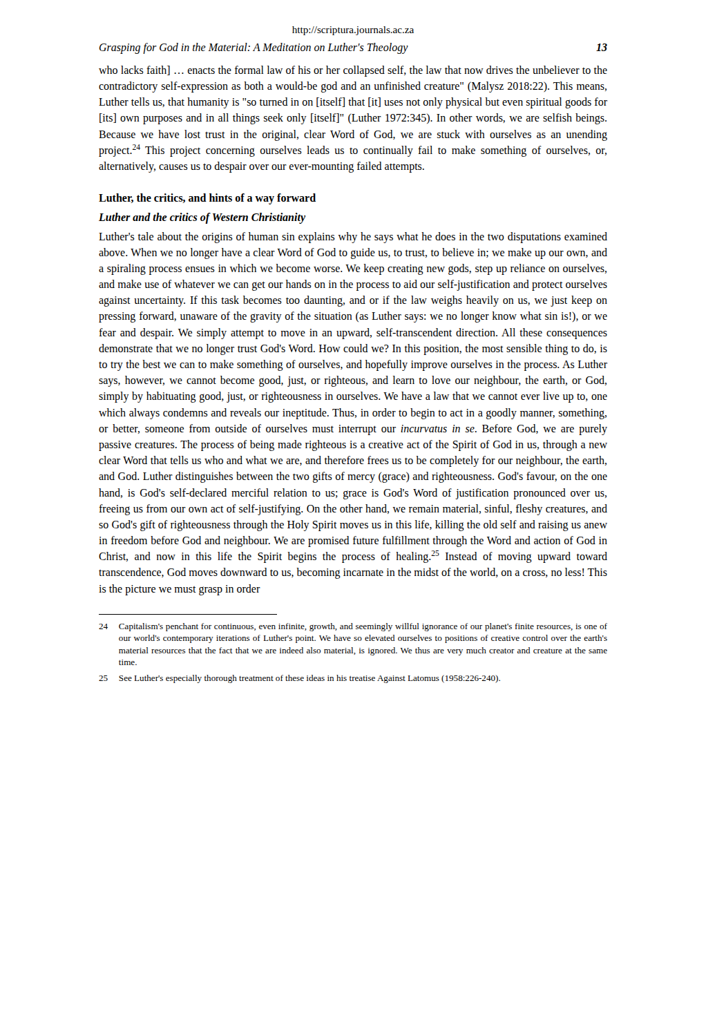http://scriptura.journals.ac.za
Grasping for God in the Material: A Meditation on Luther's Theology 13
who lacks faith] … enacts the formal law of his or her collapsed self, the law that now drives the unbeliever to the contradictory self-expression as both a would-be god and an unfinished creature" (Malysz 2018:22). This means, Luther tells us, that humanity is "so turned in on [itself] that [it] uses not only physical but even spiritual goods for [its] own purposes and in all things seek only [itself]" (Luther 1972:345). In other words, we are selfish beings. Because we have lost trust in the original, clear Word of God, we are stuck with ourselves as an unending project.24 This project concerning ourselves leads us to continually fail to make something of ourselves, or, alternatively, causes us to despair over our ever-mounting failed attempts.
Luther, the critics, and hints of a way forward
Luther and the critics of Western Christianity
Luther's tale about the origins of human sin explains why he says what he does in the two disputations examined above. When we no longer have a clear Word of God to guide us, to trust, to believe in; we make up our own, and a spiraling process ensues in which we become worse. We keep creating new gods, step up reliance on ourselves, and make use of whatever we can get our hands on in the process to aid our self-justification and protect ourselves against uncertainty. If this task becomes too daunting, and or if the law weighs heavily on us, we just keep on pressing forward, unaware of the gravity of the situation (as Luther says: we no longer know what sin is!), or we fear and despair. We simply attempt to move in an upward, self-transcendent direction. All these consequences demonstrate that we no longer trust God's Word. How could we? In this position, the most sensible thing to do, is to try the best we can to make something of ourselves, and hopefully improve ourselves in the process. As Luther says, however, we cannot become good, just, or righteous, and learn to love our neighbour, the earth, or God, simply by habituating good, just, or righteousness in ourselves. We have a law that we cannot ever live up to, one which always condemns and reveals our ineptitude. Thus, in order to begin to act in a goodly manner, something, or better, someone from outside of ourselves must interrupt our incurvatus in se. Before God, we are purely passive creatures. The process of being made righteous is a creative act of the Spirit of God in us, through a new clear Word that tells us who and what we are, and therefore frees us to be completely for our neighbour, the earth, and God. Luther distinguishes between the two gifts of mercy (grace) and righteousness. God's favour, on the one hand, is God's self-declared merciful relation to us; grace is God's Word of justification pronounced over us, freeing us from our own act of self-justifying. On the other hand, we remain material, sinful, fleshy creatures, and so God's gift of righteousness through the Holy Spirit moves us in this life, killing the old self and raising us anew in freedom before God and neighbour. We are promised future fulfillment through the Word and action of God in Christ, and now in this life the Spirit begins the process of healing.25 Instead of moving upward toward transcendence, God moves downward to us, becoming incarnate in the midst of the world, on a cross, no less! This is the picture we must grasp in order
24 Capitalism's penchant for continuous, even infinite, growth, and seemingly willful ignorance of our planet's finite resources, is one of our world's contemporary iterations of Luther's point. We have so elevated ourselves to positions of creative control over the earth's material resources that the fact that we are indeed also material, is ignored. We thus are very much creator and creature at the same time.
25 See Luther's especially thorough treatment of these ideas in his treatise Against Latomus (1958:226-240).